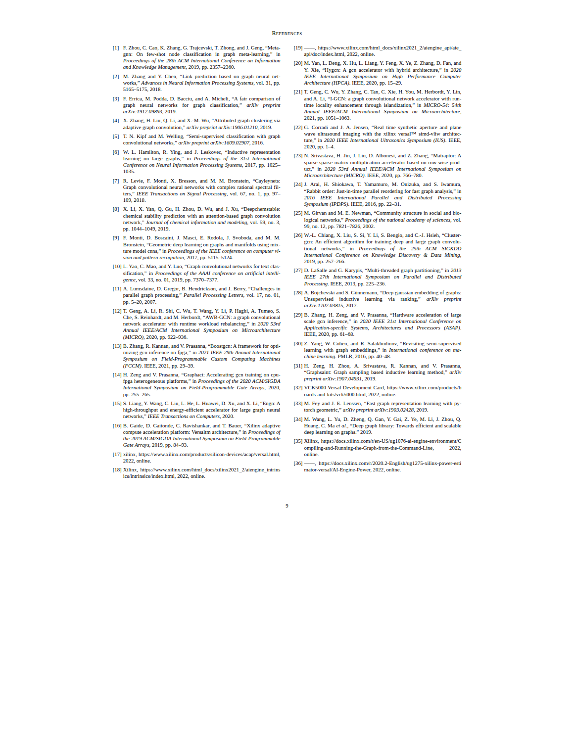References
[1] F. Zhou, C. Cao, K. Zhang, G. Trajcevski, T. Zhong, and J. Geng, “Meta-gnn: On few-shot node classification in graph meta-learning,” in Proceedings of the 28th ACM International Conference on Information and Knowledge Management, 2019, pp. 2357–2360.
[2] M. Zhang and Y. Chen, “Link prediction based on graph neural networks,” Advances in Neural Information Processing Systems, vol. 31, pp. 5165–5175, 2018.
[3] F. Errica, M. Podda, D. Bacciu, and A. Micheli, “A fair comparison of graph neural networks for graph classification,” arXiv preprint arXiv:1912.09893, 2019.
[4] X. Zhang, H. Liu, Q. Li, and X.-M. Wu, “Attributed graph clustering via adaptive graph convolution,” arXiv preprint arXiv:1906.01210, 2019.
[5] T. N. Kipf and M. Welling, “Semi-supervised classification with graph convolutional networks,” arXiv preprint arXiv:1609.02907, 2016.
[6] W. L. Hamilton, R. Ying, and J. Leskovec, “Inductive representation learning on large graphs,” in Proceedings of the 31st International Conference on Neural Information Processing Systems, 2017, pp. 1025–1035.
[7] R. Levie, F. Monti, X. Bresson, and M. M. Bronstein, “Cayleynets: Graph convolutional neural networks with complex rational spectral filters,” IEEE Transactions on Signal Processing, vol. 67, no. 1, pp. 97–109, 2018.
[8] X. Li, X. Yan, Q. Gu, H. Zhou, D. Wu, and J. Xu, “Deepchemstable: chemical stability prediction with an attention-based graph convolution network,” Journal of chemical information and modeling, vol. 59, no. 3, pp. 1044–1049, 2019.
[9] F. Monti, D. Boscaini, J. Masci, E. Rodola, J. Svoboda, and M. M. Bronstein, “Geometric deep learning on graphs and manifolds using mixture model cnns,” in Proceedings of the IEEE conference on computer vision and pattern recognition, 2017, pp. 5115–5124.
[10] L. Yao, C. Mao, and Y. Luo, “Graph convolutional networks for text classification,” in Proceedings of the AAAI conference on artificial intelligence, vol. 33, no. 01, 2019, pp. 7370–7377.
[11] A. Lumsdaine, D. Gregor, B. Hendrickson, and J. Berry, “Challenges in parallel graph processing,” Parallel Processing Letters, vol. 17, no. 01, pp. 5–20, 2007.
[12] T. Geng, A. Li, R. Shi, C. Wu, T. Wang, Y. Li, P. Haghi, A. Tumeo, S. Che, S. Reinhardt, and M. Herbordt, “AWB-GCN: a graph convolutional network accelerator with runtime workload rebalancing,” in 2020 53rd Annual IEEE/ACM International Symposium on Microarchitecture (MICRO), 2020, pp. 922–936.
[13] B. Zhang, R. Kannan, and V. Prasanna, “Boostgcn: A framework for optimizing gcn inference on fpga,” in 2021 IEEE 29th Annual International Symposium on Field-Programmable Custom Computing Machines (FCCM). IEEE, 2021, pp. 29–39.
[14] H. Zeng and V. Prasanna, “Graphact: Accelerating gcn training on cpu-fpga heterogeneous platforms,” in Proceedings of the 2020 ACM/SIGDA International Symposium on Field-Programmable Gate Arrays, 2020, pp. 255–265.
[15] S. Liang, Y. Wang, C. Liu, L. He, L. Huawei, D. Xu, and X. Li, “Engn: A high-throughput and energy-efficient accelerator for large graph neural networks,” IEEE Transactions on Computers, 2020.
[16] B. Gaide, D. Gaitonde, C. Ravishankar, and T. Bauer, “Xilinx adaptive compute acceleration platform: Versaltm architecture,” in Proceedings of the 2019 ACM/SIGDA International Symposium on Field-Programmable Gate Arrays, 2019, pp. 84–93.
[17] xilinx, https://www.xilinx.com/products/silicon-devices/acap/versal.html, 2022, online.
[18] Xilinx, https://www.xilinx.com/html_docs/xilinx2021_2/aiengine_intrinsics/intrinsics/index.html, 2022, online.
[19]——, https://www.xilinx.com/html_docs/xilinx2021_2/aiengine_api/aie_api/doc/index.html, 2022, online.
[20] M. Yan, L. Deng, X. Hu, L. Liang, Y. Feng, X. Ye, Z. Zhang, D. Fan, and Y. Xie, “Hygcn: A gcn accelerator with hybrid architecture,” in 2020 IEEE International Symposium on High Performance Computer Architecture (HPCA). IEEE, 2020, pp. 15–29.
[21] T. Geng, C. Wu, Y. Zhang, C. Tan, C. Xie, H. You, M. Herbordt, Y. Lin, and A. Li, “I-GCN: a graph convolutional network accelerator with runtime locality enhancement through islandization,” in MICRO-54: 54th Annual IEEE/ACM International Symposium on Microarchitecture, 2021, pp. 1051–1063.
[22] G. Corradi and J. A. Jensen, “Real time synthetic aperture and plane wave ultrasound imaging with the xilinx versal™ simd-vliw architecture,” in 2020 IEEE International Ultrasonics Symposium (IUS). IEEE, 2020, pp. 1–4.
[23] N. Srivastava, H. Jin, J. Liu, D. Albonesi, and Z. Zhang, “Matraptor: A sparse-sparse matrix multiplication accelerator based on row-wise product,” in 2020 53rd Annual IEEE/ACM International Symposium on Microarchitecture (MICRO). IEEE, 2020, pp. 766–780.
[24] J. Arai, H. Shiokawa, T. Yamamuro, M. Onizuka, and S. Iwamura, “Rabbit order: Just-in-time parallel reordering for fast graph analysis,” in 2016 IEEE International Parallel and Distributed Processing Symposium (IPDPS). IEEE, 2016, pp. 22–31.
[25] M. Girvan and M. E. Newman, “Community structure in social and biological networks,” Proceedings of the national academy of sciences, vol. 99, no. 12, pp. 7821–7826, 2002.
[26] W.-L. Chiang, X. Liu, S. Si, Y. Li, S. Bengio, and C.-J. Hsieh, “Cluster-gcn: An efficient algorithm for training deep and large graph convolutional networks,” in Proceedings of the 25th ACM SIGKDD International Conference on Knowledge Discovery & Data Mining, 2019, pp. 257–266.
[27] D. LaSalle and G. Karypis, “Multi-threaded graph partitioning,” in 2013 IEEE 27th International Symposium on Parallel and Distributed Processing. IEEE, 2013, pp. 225–236.
[28] A. Bojchevski and S. Günnemann, “Deep gaussian embedding of graphs: Unsupervised inductive learning via ranking,” arXiv preprint arXiv:1707.03815, 2017.
[29] B. Zhang, H. Zeng, and V. Prasanna, “Hardware acceleration of large scale gcn inference,” in 2020 IEEE 31st International Conference on Application-specific Systems, Architectures and Processors (ASAP). IEEE, 2020, pp. 61–68.
[30] Z. Yang, W. Cohen, and R. Salakhudinov, “Revisiting semi-supervised learning with graph embeddings,” in International conference on machine learning. PMLR, 2016, pp. 40–48.
[31] H. Zeng, H. Zhou, A. Srivastava, R. Kannan, and V. Prasanna, “Graphsaint: Graph sampling based inductive learning method,” arXiv preprint arXiv:1907.04931, 2019.
[32] VCK5000 Versal Development Card, https://www.xilinx.com/products/boards-and-kits/vck5000.html, 2022, online.
[33] M. Fey and J. E. Lenssen, “Fast graph representation learning with pytorch geometric,” arXiv preprint arXiv:1903.02428, 2019.
[34] M. Wang, L. Yu, D. Zheng, Q. Gan, Y. Gai, Z. Ye, M. Li, J. Zhou, Q. Huang, C. Ma et al., “Deep graph library: Towards efficient and scalable deep learning on graphs.” 2019.
[35] Xilinx, https://docs.xilinx.com/r/en-US/ug1076-ai-engine-environment/Compiling-and-Running-the-Graph-from-the-Command-Line, 2022, online.
[36]——, https://docs.xilinx.com/r/2020.2-English/ug1275-xilinx-power-estimator-versal/AI-Engine-Power, 2022, online.
9